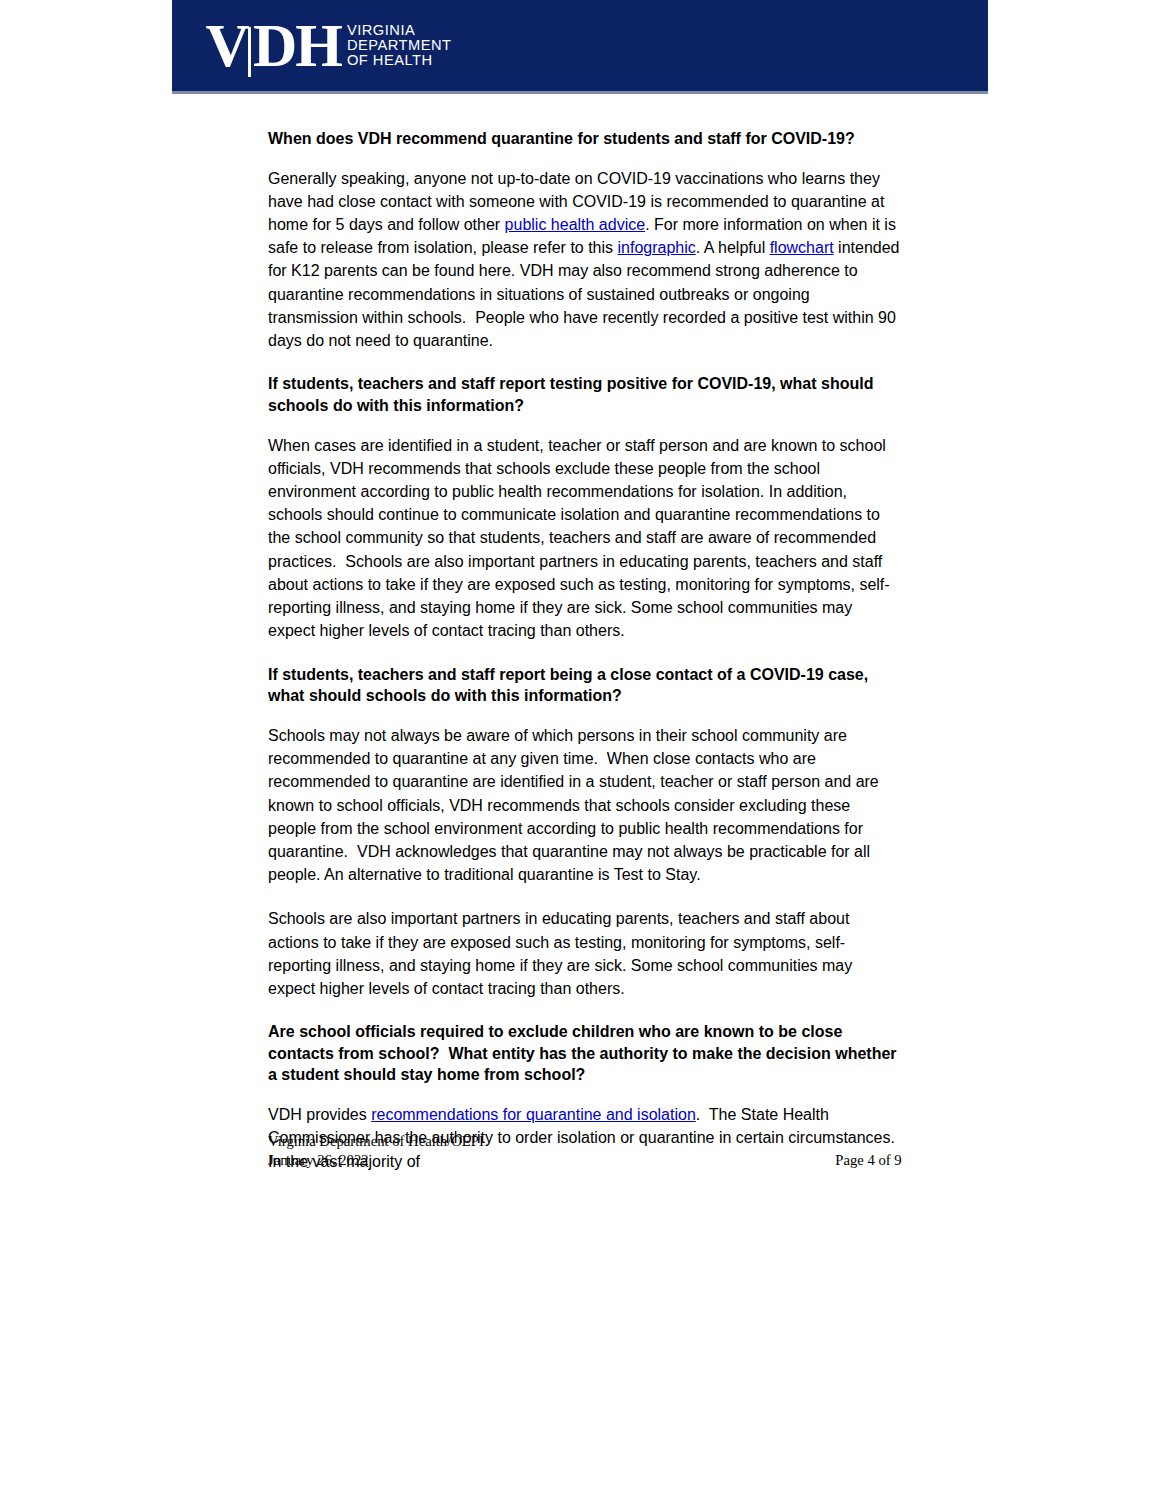V DH Virginia
Department
of Health
When does VDH recommend quarantine for students and staff for COVID-19?
Generally speaking, anyone not up-to-date on COVID-19 vaccinations who learns they have had close contact with someone with COVID-19 is recommended to quarantine at home for 5 days and follow other public health advice. For more information on when it is safe to release from isolation, please refer to this infographic. A helpful flowchart intended for K12 parents can be found here. VDH may also recommend strong adherence to quarantine recommendations in situations of sustained outbreaks or ongoing transmission within schools. People who have recently recorded a positive test within 90 days do not need to quarantine.
If students, teachers and staff report testing positive for COVID-19, what should schools do with this information?
When cases are identified in a student, teacher or staff person and are known to school officials, VDH recommends that schools exclude these people from the school environment according to public health recommendations for isolation. In addition, schools should continue to communicate isolation and quarantine recommendations to the school community so that students, teachers and staff are aware of recommended practices. Schools are also important partners in educating parents, teachers and staff about actions to take if they are exposed such as testing, monitoring for symptoms, self-reporting illness, and staying home if they are sick. Some school communities may expect higher levels of contact tracing than others.
If students, teachers and staff report being a close contact of a COVID-19 case, what should schools do with this information?
Schools may not always be aware of which persons in their school community are recommended to quarantine at any given time. When close contacts who are recommended to quarantine are identified in a student, teacher or staff person and are known to school officials, VDH recommends that schools consider excluding these people from the school environment according to public health recommendations for quarantine. VDH acknowledges that quarantine may not always be practicable for all people. An alternative to traditional quarantine is Test to Stay.
Schools are also important partners in educating parents, teachers and staff about actions to take if they are exposed such as testing, monitoring for symptoms, self-reporting illness, and staying home if they are sick. Some school communities may expect higher levels of contact tracing than others.
Are school officials required to exclude children who are known to be close contacts from school? What entity has the authority to make the decision whether a student should stay home from school?
VDH provides recommendations for quarantine and isolation. The State Health Commissioner has the authority to order isolation or quarantine in certain circumstances. In the vast majority of
Virginia Department of Health/OEPI
January 26, 2022
Page 4 of 9